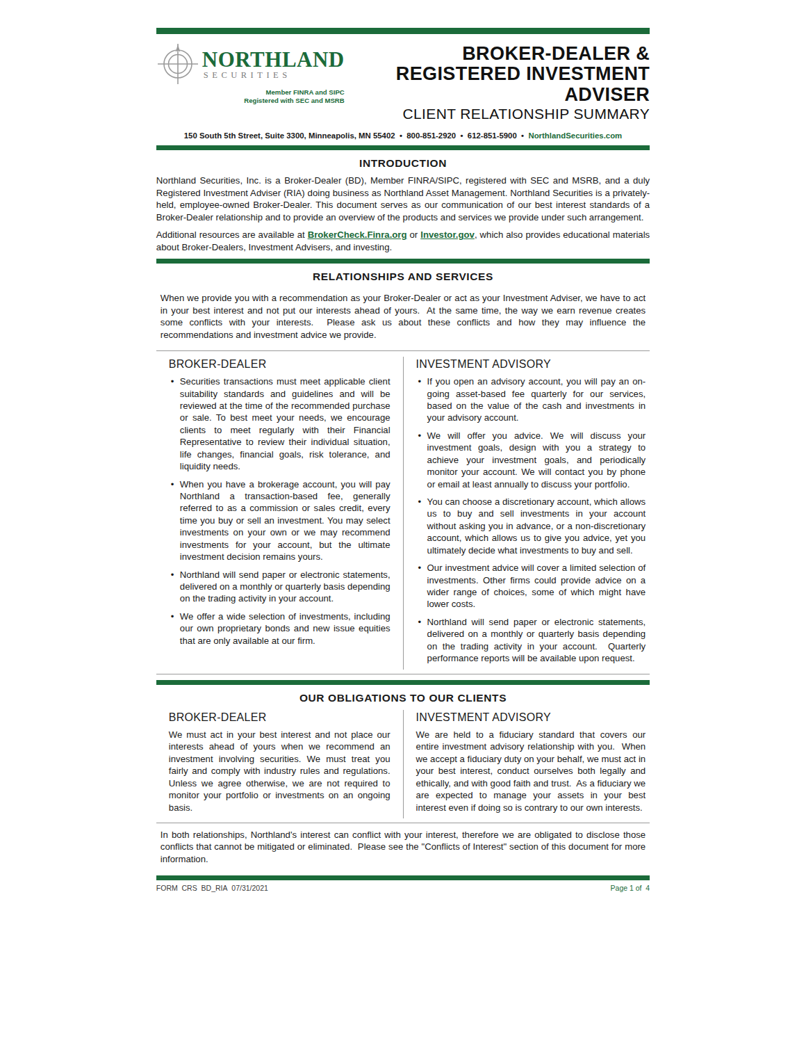NORTHLAND SECURITIES
Member FINRA and SIPC
Registered with SEC and MSRB
BROKER-DEALER &
REGISTERED INVESTMENT ADVISER
CLIENT RELATIONSHIP SUMMARY
150 South 5th Street, Suite 3300, Minneapolis, MN 55402 • 800-851-2920 • 612-851-5900 • NorthlandSecurities.com
INTRODUCTION
Northland Securities, Inc. is a Broker-Dealer (BD), Member FINRA/SIPC, registered with SEC and MSRB, and a duly Registered Investment Adviser (RIA) doing business as Northland Asset Management. Northland Securities is a privately-held, employee-owned Broker-Dealer. This document serves as our communication of our best interest standards of a Broker-Dealer relationship and to provide an overview of the products and services we provide under such arrangement.
Additional resources are available at BrokerCheck.Finra.org or Investor.gov, which also provides educational materials about Broker-Dealers, Investment Advisers, and investing.
RELATIONSHIPS AND SERVICES
When we provide you with a recommendation as your Broker-Dealer or act as your Investment Adviser, we have to act in your best interest and not put our interests ahead of yours. At the same time, the way we earn revenue creates some conflicts with your interests. Please ask us about these conflicts and how they may influence the recommendations and investment advice we provide.
BROKER-DEALER
Securities transactions must meet applicable client suitability standards and guidelines and will be reviewed at the time of the recommended purchase or sale. To best meet your needs, we encourage clients to meet regularly with their Financial Representative to review their individual situation, life changes, financial goals, risk tolerance, and liquidity needs.
When you have a brokerage account, you will pay Northland a transaction-based fee, generally referred to as a commission or sales credit, every time you buy or sell an investment. You may select investments on your own or we may recommend investments for your account, but the ultimate investment decision remains yours.
Northland will send paper or electronic statements, delivered on a monthly or quarterly basis depending on the trading activity in your account.
We offer a wide selection of investments, including our own proprietary bonds and new issue equities that are only available at our firm.
INVESTMENT ADVISORY
If you open an advisory account, you will pay an on-going asset-based fee quarterly for our services, based on the value of the cash and investments in your advisory account.
We will offer you advice. We will discuss your investment goals, design with you a strategy to achieve your investment goals, and periodically monitor your account. We will contact you by phone or email at least annually to discuss your portfolio.
You can choose a discretionary account, which allows us to buy and sell investments in your account without asking you in advance, or a non-discretionary account, which allows us to give you advice, yet you ultimately decide what investments to buy and sell.
Our investment advice will cover a limited selection of investments. Other firms could provide advice on a wider range of choices, some of which might have lower costs.
Northland will send paper or electronic statements, delivered on a monthly or quarterly basis depending on the trading activity in your account. Quarterly performance reports will be available upon request.
OUR OBLIGATIONS TO OUR CLIENTS
BROKER-DEALER
We must act in your best interest and not place our interests ahead of yours when we recommend an investment involving securities. We must treat you fairly and comply with industry rules and regulations. Unless we agree otherwise, we are not required to monitor your portfolio or investments on an ongoing basis.
INVESTMENT ADVISORY
We are held to a fiduciary standard that covers our entire investment advisory relationship with you. When we accept a fiduciary duty on your behalf, we must act in your best interest, conduct ourselves both legally and ethically, and with good faith and trust. As a fiduciary we are expected to manage your assets in your best interest even if doing so is contrary to our own interests.
In both relationships, Northland's interest can conflict with your interest, therefore we are obligated to disclose those conflicts that cannot be mitigated or eliminated. Please see the "Conflicts of Interest" section of this document for more information.
FORM CRS BD_RIA 07/31/2021
Page 1 of 4